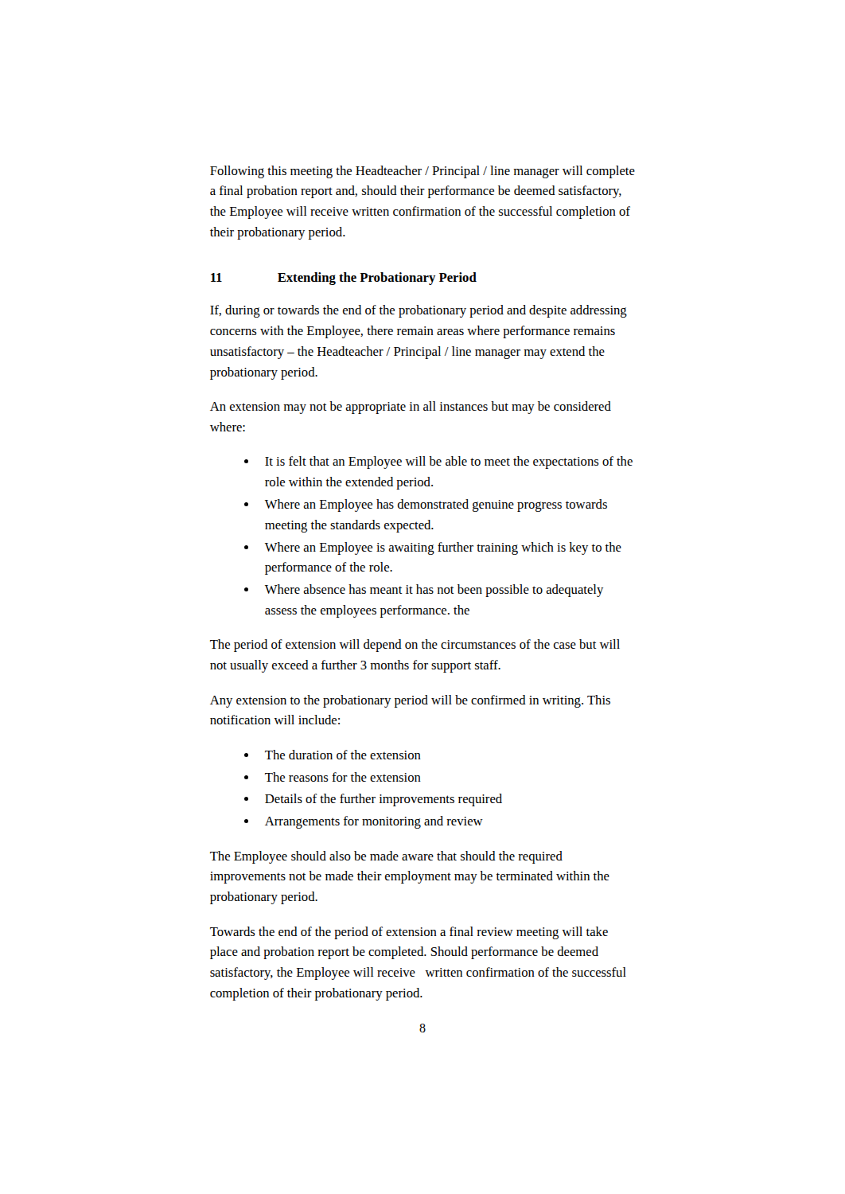Following this meeting the Headteacher / Principal / line manager will complete a final probation report and, should their performance be deemed satisfactory, the Employee will receive written confirmation of the successful completion of their probationary period.
11 Extending the Probationary Period
If, during or towards the end of the probationary period and despite addressing concerns with the Employee, there remain areas where performance remains unsatisfactory – the Headteacher / Principal / line manager may extend the probationary period.
An extension may not be appropriate in all instances but may be considered where:
It is felt that an Employee will be able to meet the expectations of the role within the extended period.
Where an Employee has demonstrated genuine progress towards meeting the standards expected.
Where an Employee is awaiting further training which is key to the performance of the role.
Where absence has meant it has not been possible to adequately assess the employees performance. the
The period of extension will depend on the circumstances of the case but will not usually exceed a further 3 months for support staff.
Any extension to the probationary period will be confirmed in writing. This notification will include:
The duration of the extension
The reasons for the extension
Details of the further improvements required
Arrangements for monitoring and review
The Employee should also be made aware that should the required improvements not be made their employment may be terminated within the probationary period.
Towards the end of the period of extension a final review meeting will take place and probation report be completed. Should performance be deemed satisfactory, the Employee will receive written confirmation of the successful completion of their probationary period.
8